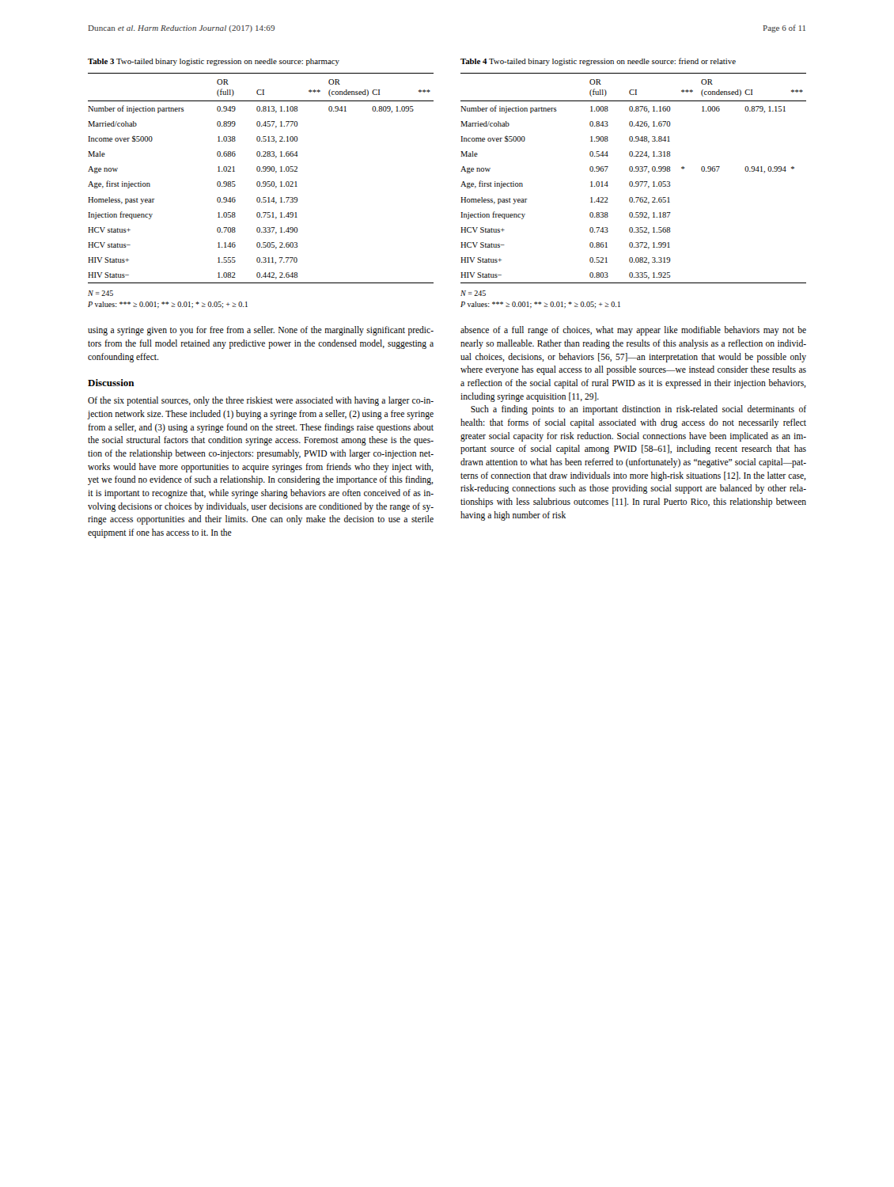Duncan et al. Harm Reduction Journal (2017) 14:69
Page 6 of 11
Table 3 Two-tailed binary logistic regression on needle source: pharmacy
| | OR (full) | CI | *** | OR (condensed) | CI | *** |
| --- | --- | --- | --- | --- | --- | --- |
| Number of injection partners | 0.949 | 0.813, 1.108 | | 0.941 | 0.809, 1.095 | |
| Married/cohab | 0.899 | 0.457, 1.770 | | | | |
| Income over $5000 | 1.038 | 0.513, 2.100 | | | | |
| Male | 0.686 | 0.283, 1.664 | | | | |
| Age now | 1.021 | 0.990, 1.052 | | | | |
| Age, first injection | 0.985 | 0.950, 1.021 | | | | |
| Homeless, past year | 0.946 | 0.514, 1.739 | | | | |
| Injection frequency | 1.058 | 0.751, 1.491 | | | | |
| HCV status+ | 0.708 | 0.337, 1.490 | | | | |
| HCV status− | 1.146 | 0.505, 2.603 | | | | |
| HIV Status+ | 1.555 | 0.311, 7.770 | | | | |
| HIV Status− | 1.082 | 0.442, 2.648 | | | | |
N = 245
P values: *** ≥ 0.001; ** ≥ 0.01; * ≥ 0.05; + ≥ 0.1
using a syringe given to you for free from a seller. None of the marginally significant predictors from the full model retained any predictive power in the condensed model, suggesting a confounding effect.
Discussion
Of the six potential sources, only the three riskiest were associated with having a larger co-injection network size. These included (1) buying a syringe from a seller, (2) using a free syringe from a seller, and (3) using a syringe found on the street. These findings raise questions about the social structural factors that condition syringe access. Foremost among these is the question of the relationship between co-injectors: presumably, PWID with larger co-injection networks would have more opportunities to acquire syringes from friends who they inject with, yet we found no evidence of such a relationship. In considering the importance of this finding, it is important to recognize that, while syringe sharing behaviors are often conceived of as involving decisions or choices by individuals, user decisions are conditioned by the range of syringe access opportunities and their limits. One can only make the decision to use a sterile equipment if one has access to it. In the
Table 4 Two-tailed binary logistic regression on needle source: friend or relative
| | OR (full) | CI | *** | OR (condensed) | CI | *** |
| --- | --- | --- | --- | --- | --- | --- |
| Number of injection partners | 1.008 | 0.876, 1.160 | | 1.006 | 0.879, 1.151 | |
| Married/cohab | 0.843 | 0.426, 1.670 | | | | |
| Income over $5000 | 1.908 | 0.948, 3.841 | | | | |
| Male | 0.544 | 0.224, 1.318 | | | | |
| Age now | 0.967 | 0.937, 0.998 | * | 0.967 | 0.941, 0.994 | * |
| Age, first injection | 1.014 | 0.977, 1.053 | | | | |
| Homeless, past year | 1.422 | 0.762, 2.651 | | | | |
| Injection frequency | 0.838 | 0.592, 1.187 | | | | |
| HCV Status+ | 0.743 | 0.352, 1.568 | | | | |
| HCV Status− | 0.861 | 0.372, 1.991 | | | | |
| HIV Status+ | 0.521 | 0.082, 3.319 | | | | |
| HIV Status− | 0.803 | 0.335, 1.925 | | | | |
N = 245
P values: *** ≥ 0.001; ** ≥ 0.01; * ≥ 0.05; + ≥ 0.1
absence of a full range of choices, what may appear like modifiable behaviors may not be nearly so malleable. Rather than reading the results of this analysis as a reflection on individual choices, decisions, or behaviors [56, 57]—an interpretation that would be possible only where everyone has equal access to all possible sources—we instead consider these results as a reflection of the social capital of rural PWID as it is expressed in their injection behaviors, including syringe acquisition [11, 29].
Such a finding points to an important distinction in risk-related social determinants of health: that forms of social capital associated with drug access do not necessarily reflect greater social capacity for risk reduction. Social connections have been implicated as an important source of social capital among PWID [58–61], including recent research that has drawn attention to what has been referred to (unfortunately) as “negative” social capital—patterns of connection that draw individuals into more high-risk situations [12]. In the latter case, risk-reducing connections such as those providing social support are balanced by other relationships with less salubrious outcomes [11]. In rural Puerto Rico, this relationship between having a high number of risk